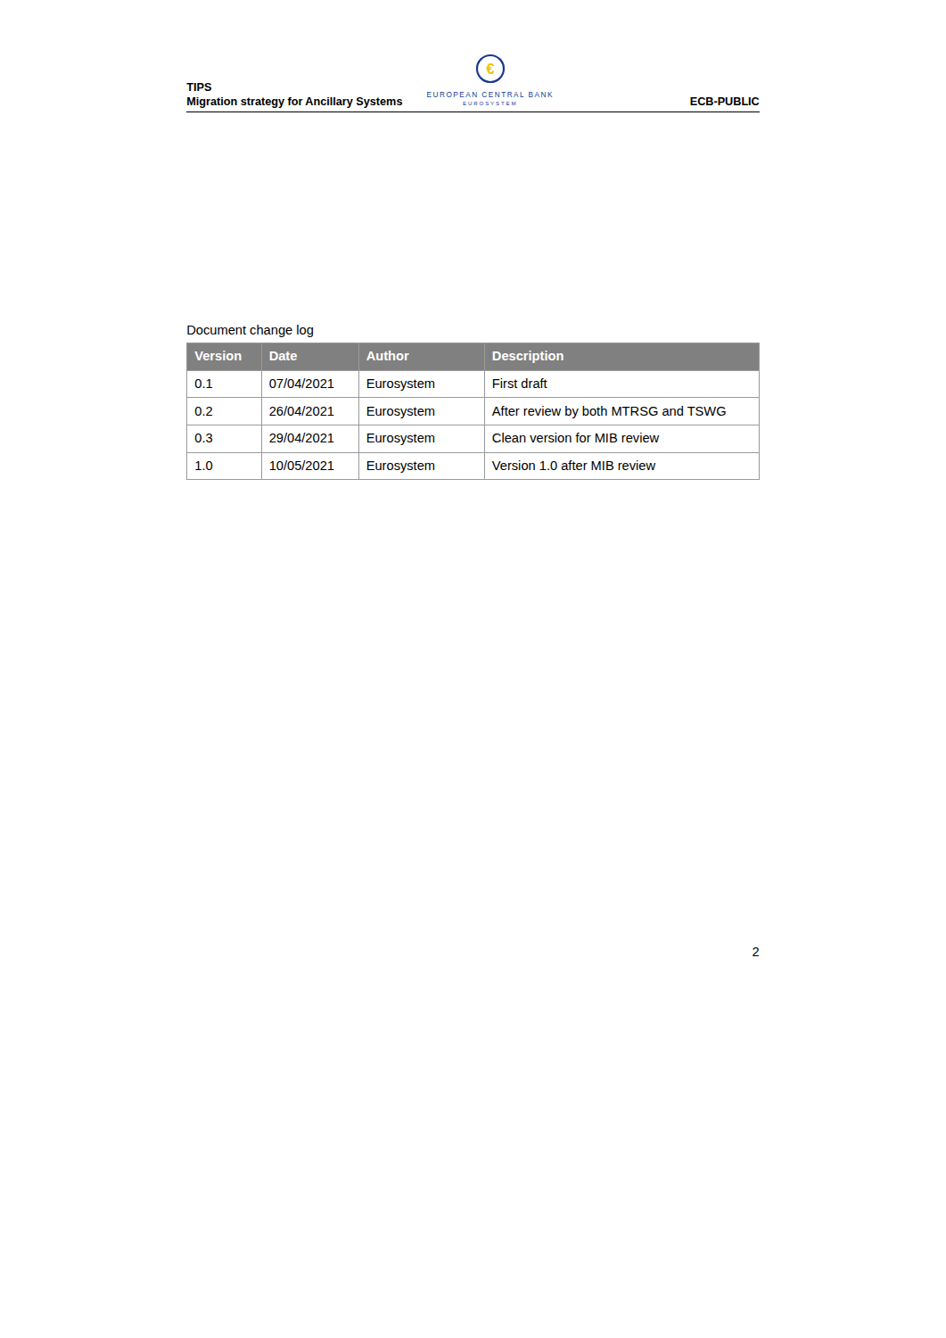| TIPS Migration strategy for Ancillary Systems | € EUROPEAN CENTRAL BANK EUROSYSTEM | ECB-PUBLIC |
Document change log
| Version | Date | Author | Description |
| --- | --- | --- | --- |
| 0.1 | 07/04/2021 | Eurosystem | First draft |
| 0.2 | 26/04/2021 | Eurosystem | After review by both MTRSG and TSWG |
| 0.3 | 29/04/2021 | Eurosystem | Clean version for MIB review |
| 1.0 | 10/05/2021 | Eurosystem | Version 1.0 after MIB review |
2